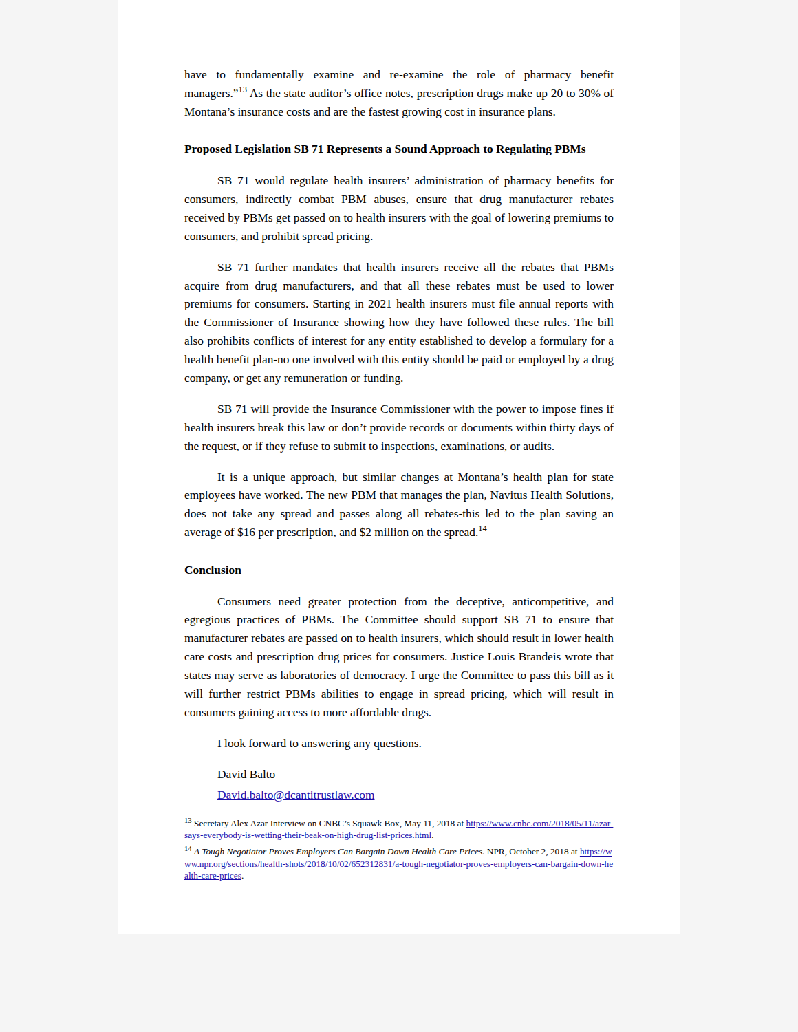have to fundamentally examine and re-examine the role of pharmacy benefit managers.”13 As the state auditor’s office notes, prescription drugs make up 20 to 30% of Montana’s insurance costs and are the fastest growing cost in insurance plans.
Proposed Legislation SB 71 Represents a Sound Approach to Regulating PBMs
SB 71 would regulate health insurers’ administration of pharmacy benefits for consumers, indirectly combat PBM abuses, ensure that drug manufacturer rebates received by PBMs get passed on to health insurers with the goal of lowering premiums to consumers, and prohibit spread pricing.
SB 71 further mandates that health insurers receive all the rebates that PBMs acquire from drug manufacturers, and that all these rebates must be used to lower premiums for consumers. Starting in 2021 health insurers must file annual reports with the Commissioner of Insurance showing how they have followed these rules. The bill also prohibits conflicts of interest for any entity established to develop a formulary for a health benefit plan-no one involved with this entity should be paid or employed by a drug company, or get any remuneration or funding.
SB 71 will provide the Insurance Commissioner with the power to impose fines if health insurers break this law or don’t provide records or documents within thirty days of the request, or if they refuse to submit to inspections, examinations, or audits.
It is a unique approach, but similar changes at Montana’s health plan for state employees have worked. The new PBM that manages the plan, Navitus Health Solutions, does not take any spread and passes along all rebates-this led to the plan saving an average of $16 per prescription, and $2 million on the spread.14
Conclusion
Consumers need greater protection from the deceptive, anticompetitive, and egregious practices of PBMs. The Committee should support SB 71 to ensure that manufacturer rebates are passed on to health insurers, which should result in lower health care costs and prescription drug prices for consumers. Justice Louis Brandeis wrote that states may serve as laboratories of democracy. I urge the Committee to pass this bill as it will further restrict PBMs abilities to engage in spread pricing, which will result in consumers gaining access to more affordable drugs.
I look forward to answering any questions.
David Balto
David.balto@dcantitrustlaw.com
13 Secretary Alex Azar Interview on CNBC’s Squawk Box, May 11, 2018 at https://www.cnbc.com/2018/05/11/azar-says-everybody-is-wetting-their-beak-on-high-drug-list-prices.html.
14 A Tough Negotiator Proves Employers Can Bargain Down Health Care Prices. NPR, October 2, 2018 at https://www.npr.org/sections/health-shots/2018/10/02/652312831/a-tough-negotiator-proves-employers-can-bargain-down-health-care-prices.